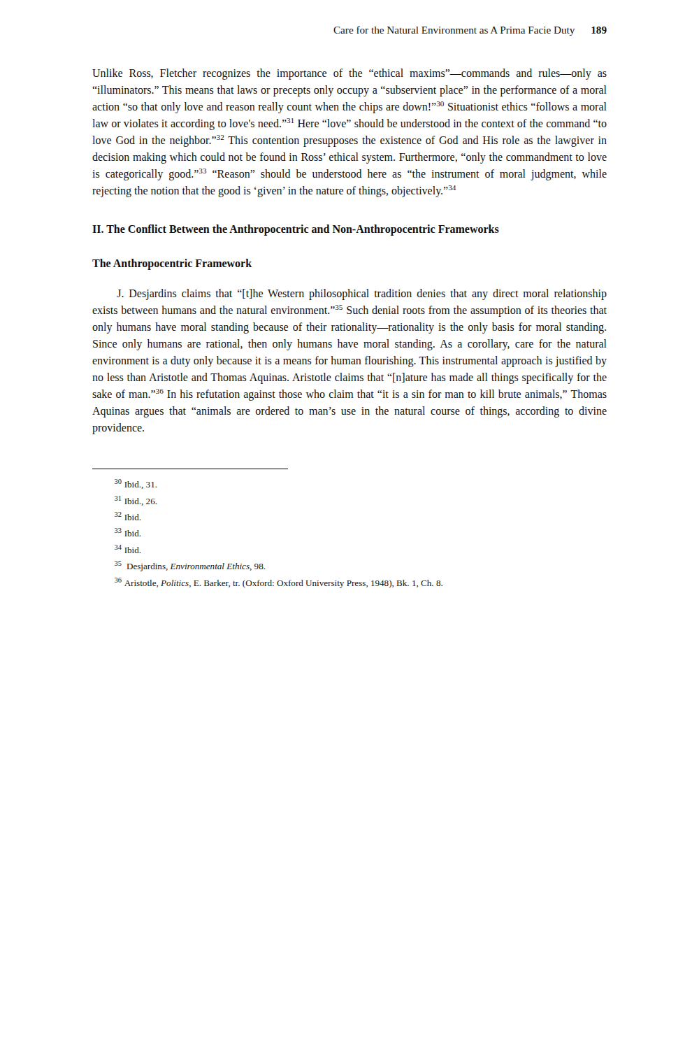Care for the Natural Environment as A Prima Facie Duty 189
Unlike Ross, Fletcher recognizes the importance of the “ethical maxims”—commands and rules—only as “illuminators.” This means that laws or precepts only occupy a “subservient place” in the performance of a moral action “so that only love and reason really count when the chips are down!”30 Situationist ethics “follows a moral law or violates it according to love's need.”31 Here “love” should be understood in the context of the command “to love God in the neighbor.”32 This contention presupposes the existence of God and His role as the lawgiver in decision making which could not be found in Ross’ ethical system. Furthermore, “only the commandment to love is categorically good.”33 “Reason” should be understood here as “the instrument of moral judgment, while rejecting the notion that the good is ‘given’ in the nature of things, objectively.”34
II. The Conflict Between the Anthropocentric and Non-Anthropocentric Frameworks
The Anthropocentric Framework
J. Desjardins claims that “[t]he Western philosophical tradition denies that any direct moral relationship exists between humans and the natural environment.”35 Such denial roots from the assumption of its theories that only humans have moral standing because of their rationality—rationality is the only basis for moral standing. Since only humans are rational, then only humans have moral standing. As a corollary, care for the natural environment is a duty only because it is a means for human flourishing. This instrumental approach is justified by no less than Aristotle and Thomas Aquinas. Aristotle claims that “[n]ature has made all things specifically for the sake of man.”36 In his refutation against those who claim that “it is a sin for man to kill brute animals,” Thomas Aquinas argues that “animals are ordered to man’s use in the natural course of things, according to divine providence.
30 Ibid., 31.
31 Ibid., 26.
32 Ibid.
33 Ibid.
34 Ibid.
35 Desjardins, Environmental Ethics, 98.
36 Aristotle, Politics, E. Barker, tr. (Oxford: Oxford University Press, 1948), Bk. 1, Ch. 8.